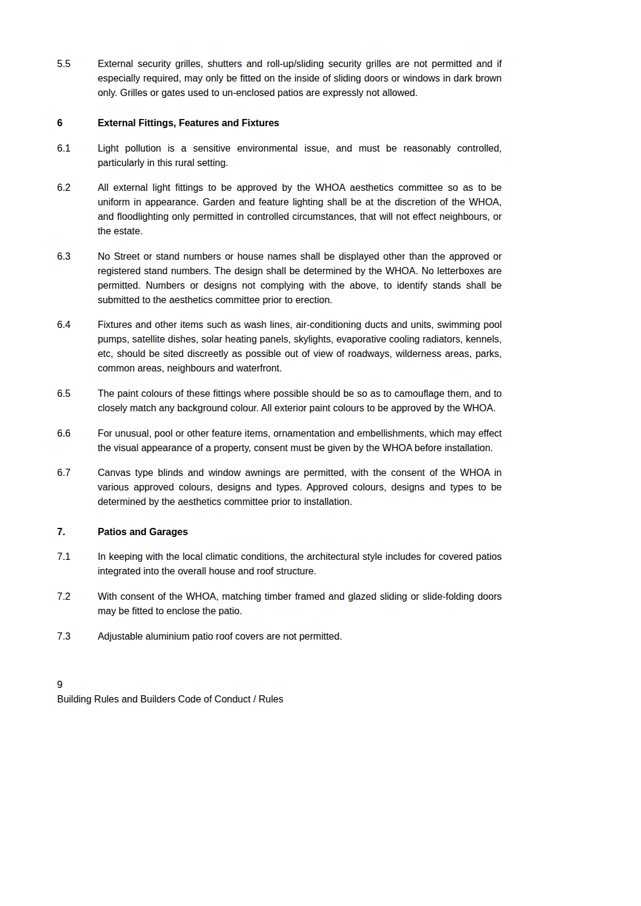5.5
External security grilles, shutters and roll-up/sliding security grilles are not permitted and if especially required, may only be fitted on the inside of sliding doors or windows in dark brown only. Grilles or gates used to un-enclosed patios are expressly not allowed.
6 External Fittings, Features and Fixtures
6.1
Light pollution is a sensitive environmental issue, and must be reasonably controlled, particularly in this rural setting.
6.2
All external light fittings to be approved by the WHOA aesthetics committee so as to be uniform in appearance. Garden and feature lighting shall be at the discretion of the WHOA, and floodlighting only permitted in controlled circumstances, that will not effect neighbours, or the estate.
6.3
No Street or stand numbers or house names shall be displayed other than the approved or registered stand numbers. The design shall be determined by the WHOA. No letterboxes are permitted. Numbers or designs not complying with the above, to identify stands shall be submitted to the aesthetics committee prior to erection.
6.4
Fixtures and other items such as wash lines, air-conditioning ducts and units, swimming pool pumps, satellite dishes, solar heating panels, skylights, evaporative cooling radiators, kennels, etc, should be sited discreetly as possible out of view of roadways, wilderness areas, parks, common areas, neighbours and waterfront.
6.5
The paint colours of these fittings where possible should be so as to camouflage them, and to closely match any background colour. All exterior paint colours to be approved by the WHOA.
6.6
For unusual, pool or other feature items, ornamentation and embellishments, which may effect the visual appearance of a property, consent must be given by the WHOA before installation.
6.7
Canvas type blinds and window awnings are permitted, with the consent of the WHOA in various approved colours, designs and types. Approved colours, designs and types to be determined by the aesthetics committee prior to installation.
7. Patios and Garages
7.1
In keeping with the local climatic conditions, the architectural style includes for covered patios integrated into the overall house and roof structure.
7.2
With consent of the WHOA, matching timber framed and glazed sliding or slide-folding doors may be fitted to enclose the patio.
7.3
Adjustable aluminium patio roof covers are not permitted.
9
Building Rules and Builders Code of Conduct / Rules